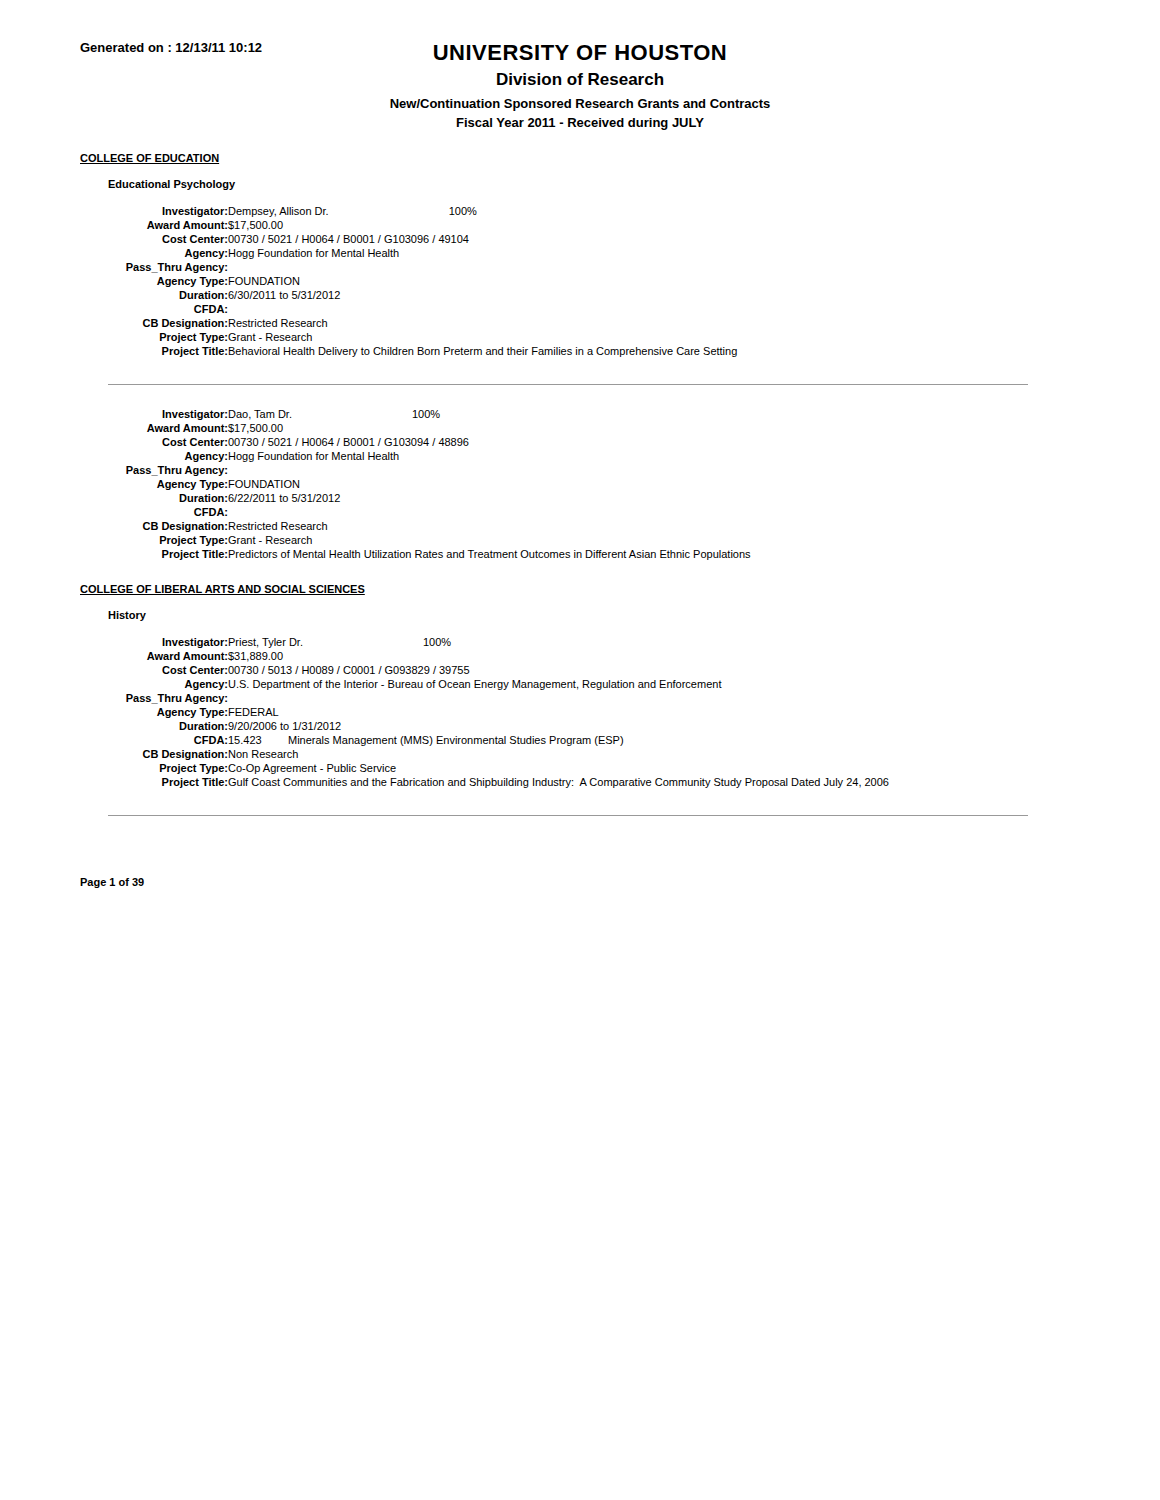Generated on : 12/13/11 10:12
UNIVERSITY OF HOUSTON
Division of Research
New/Continuation Sponsored Research Grants and Contracts
Fiscal Year 2011 - Received during JULY
COLLEGE OF EDUCATION
Educational Psychology
| Investigator: | Dempsey, Allison Dr. 100% |
| Award Amount: | $17,500.00 |
| Cost Center: | 00730 / 5021 / H0064 / B0001 / G103096 / 49104 |
| Agency: | Hogg Foundation for Mental Health |
| Pass_Thru Agency: | |
| Agency Type: | FOUNDATION |
| Duration: | 6/30/2011 to 5/31/2012 |
| CFDA: | |
| CB Designation: | Restricted Research |
| Project Type: | Grant - Research |
| Project Title: | Behavioral Health Delivery to Children Born Preterm and their Families in a Comprehensive Care Setting |
| Investigator: | Dao, Tam Dr. 100% |
| Award Amount: | $17,500.00 |
| Cost Center: | 00730 / 5021 / H0064 / B0001 / G103094 / 48896 |
| Agency: | Hogg Foundation for Mental Health |
| Pass_Thru Agency: | |
| Agency Type: | FOUNDATION |
| Duration: | 6/22/2011 to 5/31/2012 |
| CFDA: | |
| CB Designation: | Restricted Research |
| Project Type: | Grant - Research |
| Project Title: | Predictors of Mental Health Utilization Rates and Treatment Outcomes in Different Asian Ethnic Populations |
COLLEGE OF LIBERAL ARTS AND SOCIAL SCIENCES
History
| Investigator: | Priest, Tyler Dr. 100% |
| Award Amount: | $31,889.00 |
| Cost Center: | 00730 / 5013 / H0089 / C0001 / G093829 / 39755 |
| Agency: | U.S. Department of the Interior - Bureau of Ocean Energy Management, Regulation and Enforcement |
| Pass_Thru Agency: | |
| Agency Type: | FEDERAL |
| Duration: | 9/20/2006 to 1/31/2012 |
| CFDA: | 15.423 Minerals Management (MMS) Environmental Studies Program (ESP) |
| CB Designation: | Non Research |
| Project Type: | Co-Op Agreement - Public Service |
| Project Title: | Gulf Coast Communities and the Fabrication and Shipbuilding Industry: A Comparative Community Study Proposal Dated July 24, 2006 |
Page 1 of 39